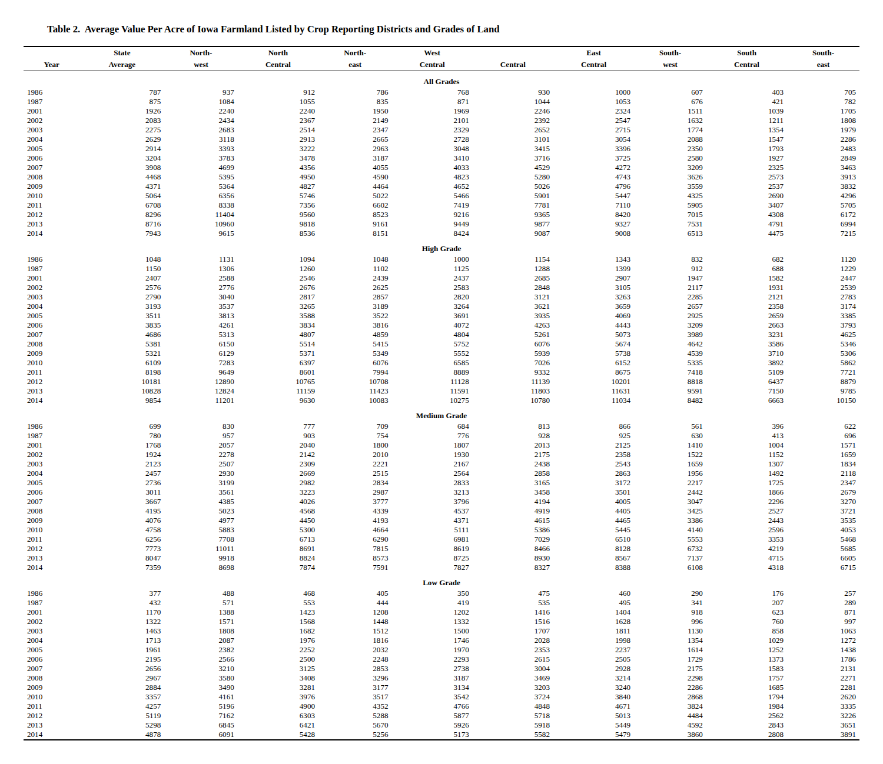Table 2. Average Value Per Acre of Iowa Farmland Listed by Crop Reporting Districts and Grades of Land
| | State | North- | North | North- | West | | East | South- | South | South- |
| --- | --- | --- | --- | --- | --- | --- | --- | --- | --- | --- |
| Year | Average | west | Central | east | Central | Central | Central | west | Central | east |
| All Grades |
| 1986 | 787 | 937 | 912 | 786 | 768 | 930 | 1000 | 607 | 403 | 705 |
| 1987 | 875 | 1084 | 1055 | 835 | 871 | 1044 | 1053 | 676 | 421 | 782 |
| 2001 | 1926 | 2240 | 2240 | 1950 | 1969 | 2246 | 2324 | 1511 | 1039 | 1705 |
| 2002 | 2083 | 2434 | 2367 | 2149 | 2101 | 2392 | 2547 | 1632 | 1211 | 1808 |
| 2003 | 2275 | 2683 | 2514 | 2347 | 2329 | 2652 | 2715 | 1774 | 1354 | 1979 |
| 2004 | 2629 | 3118 | 2913 | 2665 | 2728 | 3101 | 3054 | 2088 | 1547 | 2286 |
| 2005 | 2914 | 3393 | 3222 | 2963 | 3048 | 3415 | 3396 | 2350 | 1793 | 2483 |
| 2006 | 3204 | 3783 | 3478 | 3187 | 3410 | 3716 | 3725 | 2580 | 1927 | 2849 |
| 2007 | 3908 | 4699 | 4356 | 4055 | 4033 | 4529 | 4272 | 3209 | 2325 | 3463 |
| 2008 | 4468 | 5395 | 4950 | 4590 | 4823 | 5280 | 4743 | 3626 | 2573 | 3913 |
| 2009 | 4371 | 5364 | 4827 | 4464 | 4652 | 5026 | 4796 | 3559 | 2537 | 3832 |
| 2010 | 5064 | 6356 | 5746 | 5022 | 5466 | 5901 | 5447 | 4325 | 2690 | 4296 |
| 2011 | 6708 | 8338 | 7356 | 6602 | 7419 | 7781 | 7110 | 5905 | 3407 | 5705 |
| 2012 | 8296 | 11404 | 9560 | 8523 | 9216 | 9365 | 8420 | 7015 | 4308 | 6172 |
| 2013 | 8716 | 10960 | 9818 | 9161 | 9449 | 9877 | 9327 | 7531 | 4791 | 6994 |
| 2014 | 7943 | 9615 | 8536 | 8151 | 8424 | 9087 | 9008 | 6513 | 4475 | 7215 |
| High Grade |
| 1986 | 1048 | 1131 | 1094 | 1048 | 1000 | 1154 | 1343 | 832 | 682 | 1120 |
| 1987 | 1150 | 1306 | 1260 | 1102 | 1125 | 1288 | 1399 | 912 | 688 | 1229 |
| 2001 | 2407 | 2588 | 2546 | 2439 | 2437 | 2685 | 2907 | 1947 | 1582 | 2447 |
| 2002 | 2576 | 2776 | 2676 | 2625 | 2583 | 2848 | 3105 | 2117 | 1931 | 2539 |
| 2003 | 2790 | 3040 | 2817 | 2857 | 2820 | 3121 | 3263 | 2285 | 2121 | 2783 |
| 2004 | 3193 | 3537 | 3265 | 3189 | 3264 | 3621 | 3659 | 2657 | 2358 | 3174 |
| 2005 | 3511 | 3813 | 3588 | 3522 | 3691 | 3935 | 4069 | 2925 | 2659 | 3385 |
| 2006 | 3835 | 4261 | 3834 | 3816 | 4072 | 4263 | 4443 | 3209 | 2663 | 3793 |
| 2007 | 4686 | 5313 | 4807 | 4859 | 4804 | 5261 | 5073 | 3989 | 3231 | 4625 |
| 2008 | 5381 | 6150 | 5514 | 5415 | 5752 | 6076 | 5674 | 4642 | 3586 | 5346 |
| 2009 | 5321 | 6129 | 5371 | 5349 | 5552 | 5939 | 5738 | 4539 | 3710 | 5306 |
| 2010 | 6109 | 7283 | 6397 | 6076 | 6585 | 7026 | 6152 | 5335 | 3892 | 5862 |
| 2011 | 8198 | 9649 | 8601 | 7994 | 8889 | 9332 | 8675 | 7418 | 5109 | 7721 |
| 2012 | 10181 | 12890 | 10765 | 10708 | 11128 | 11139 | 10201 | 8818 | 6437 | 8879 |
| 2013 | 10828 | 12824 | 11159 | 11423 | 11591 | 11803 | 11631 | 9591 | 7150 | 9785 |
| 2014 | 9854 | 11201 | 9630 | 10083 | 10275 | 10780 | 11034 | 8482 | 6663 | 10150 |
| Medium Grade |
| 1986 | 699 | 830 | 777 | 709 | 684 | 813 | 866 | 561 | 396 | 622 |
| 1987 | 780 | 957 | 903 | 754 | 776 | 928 | 925 | 630 | 413 | 696 |
| 2001 | 1768 | 2057 | 2040 | 1800 | 1807 | 2013 | 2125 | 1410 | 1004 | 1571 |
| 2002 | 1924 | 2278 | 2142 | 2010 | 1930 | 2175 | 2358 | 1522 | 1152 | 1659 |
| 2003 | 2123 | 2507 | 2309 | 2221 | 2167 | 2438 | 2543 | 1659 | 1307 | 1834 |
| 2004 | 2457 | 2930 | 2669 | 2515 | 2564 | 2858 | 2863 | 1956 | 1492 | 2118 |
| 2005 | 2736 | 3199 | 2982 | 2834 | 2833 | 3165 | 3172 | 2217 | 1725 | 2347 |
| 2006 | 3011 | 3561 | 3223 | 2987 | 3213 | 3458 | 3501 | 2442 | 1866 | 2679 |
| 2007 | 3667 | 4385 | 4026 | 3777 | 3796 | 4194 | 4005 | 3047 | 2296 | 3270 |
| 2008 | 4195 | 5023 | 4568 | 4339 | 4537 | 4919 | 4405 | 3425 | 2527 | 3721 |
| 2009 | 4076 | 4977 | 4450 | 4193 | 4371 | 4615 | 4465 | 3386 | 2443 | 3535 |
| 2010 | 4758 | 5883 | 5300 | 4664 | 5111 | 5386 | 5445 | 4140 | 2596 | 4053 |
| 2011 | 6256 | 7708 | 6713 | 6290 | 6981 | 7029 | 6510 | 5553 | 3353 | 5468 |
| 2012 | 7773 | 11011 | 8691 | 7815 | 8619 | 8466 | 8128 | 6732 | 4219 | 5685 |
| 2013 | 8047 | 9918 | 8824 | 8573 | 8725 | 8930 | 8567 | 7137 | 4715 | 6605 |
| 2014 | 7359 | 8698 | 7874 | 7591 | 7827 | 8327 | 8388 | 6108 | 4318 | 6715 |
| Low Grade |
| 1986 | 377 | 488 | 468 | 405 | 350 | 475 | 460 | 290 | 176 | 257 |
| 1987 | 432 | 571 | 553 | 444 | 419 | 535 | 495 | 341 | 207 | 289 |
| 2001 | 1170 | 1388 | 1423 | 1208 | 1202 | 1416 | 1404 | 918 | 623 | 871 |
| 2002 | 1322 | 1571 | 1568 | 1448 | 1332 | 1516 | 1628 | 996 | 760 | 997 |
| 2003 | 1463 | 1808 | 1682 | 1512 | 1500 | 1707 | 1811 | 1130 | 858 | 1063 |
| 2004 | 1713 | 2087 | 1976 | 1816 | 1746 | 2028 | 1998 | 1354 | 1029 | 1272 |
| 2005 | 1961 | 2382 | 2252 | 2032 | 1970 | 2353 | 2237 | 1614 | 1252 | 1438 |
| 2006 | 2195 | 2566 | 2500 | 2248 | 2293 | 2615 | 2505 | 1729 | 1373 | 1786 |
| 2007 | 2656 | 3210 | 3125 | 2853 | 2738 | 3004 | 2928 | 2175 | 1583 | 2131 |
| 2008 | 2967 | 3580 | 3408 | 3296 | 3187 | 3469 | 3214 | 2298 | 1757 | 2271 |
| 2009 | 2884 | 3490 | 3281 | 3177 | 3134 | 3203 | 3240 | 2286 | 1685 | 2281 |
| 2010 | 3357 | 4161 | 3976 | 3517 | 3542 | 3724 | 3840 | 2868 | 1794 | 2620 |
| 2011 | 4257 | 5196 | 4900 | 4352 | 4766 | 4848 | 4671 | 3824 | 1984 | 3335 |
| 2012 | 5119 | 7162 | 6303 | 5288 | 5877 | 5718 | 5013 | 4484 | 2562 | 3226 |
| 2013 | 5298 | 6845 | 6421 | 5670 | 5926 | 5918 | 5449 | 4592 | 2843 | 3651 |
| 2014 | 4878 | 6091 | 5428 | 5256 | 5173 | 5582 | 5479 | 3860 | 2808 | 3891 |